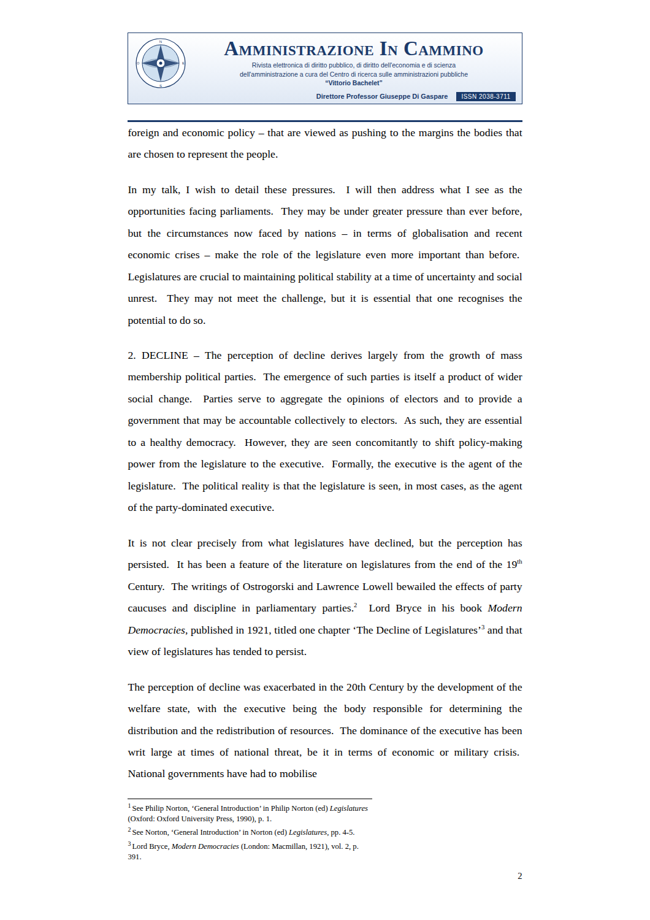N S E O
Amministrazione In Cammino
Rivista elettronica di diritto pubblico, di diritto dell'economia e di scienza
dell'amministrazione a cura del Centro di ricerca sulle amministrazioni pubbliche
“Vittorio Bachelet”
Direttore Professor Giuseppe Di Gaspare ISSN 2038-3711
foreign and economic policy – that are viewed as pushing to the margins the bodies that are chosen to represent the people.
In my talk, I wish to detail these pressures. I will then address what I see as the opportunities facing parliaments. They may be under greater pressure than ever before, but the circumstances now faced by nations – in terms of globalisation and recent economic crises – make the role of the legislature even more important than before. Legislatures are crucial to maintaining political stability at a time of uncertainty and social unrest. They may not meet the challenge, but it is essential that one recognises the potential to do so.
2. DECLINE – The perception of decline derives largely from the growth of mass membership political parties. The emergence of such parties is itself a product of wider social change. Parties serve to aggregate the opinions of electors and to provide a government that may be accountable collectively to electors. As such, they are essential to a healthy democracy. However, they are seen concomitantly to shift policy-making power from the legislature to the executive. Formally, the executive is the agent of the legislature. The political reality is that the legislature is seen, in most cases, as the agent of the party-dominated executive.
It is not clear precisely from what legislatures have declined, but the perception has persisted. It has been a feature of the literature on legislatures from the end of the 19th Century. The writings of Ostrogorski and Lawrence Lowell bewailed the effects of party caucuses and discipline in parliamentary parties.2 Lord Bryce in his book Modern Democracies, published in 1921, titled one chapter ‘The Decline of Legislatures’3 and that view of legislatures has tended to persist.
The perception of decline was exacerbated in the 20th Century by the development of the welfare state, with the executive being the body responsible for determining the distribution and the redistribution of resources. The dominance of the executive has been writ large at times of national threat, be it in terms of economic or military crisis. National governments have had to mobilise
1 See Philip Norton, ‘General Introduction’ in Philip Norton (ed) Legislatures (Oxford: Oxford University Press, 1990), p. 1.
2 See Norton, ‘General Introduction’ in Norton (ed) Legislatures, pp. 4-5.
3 Lord Bryce, Modern Democracies (London: Macmillan, 1921), vol. 2, p. 391.
2